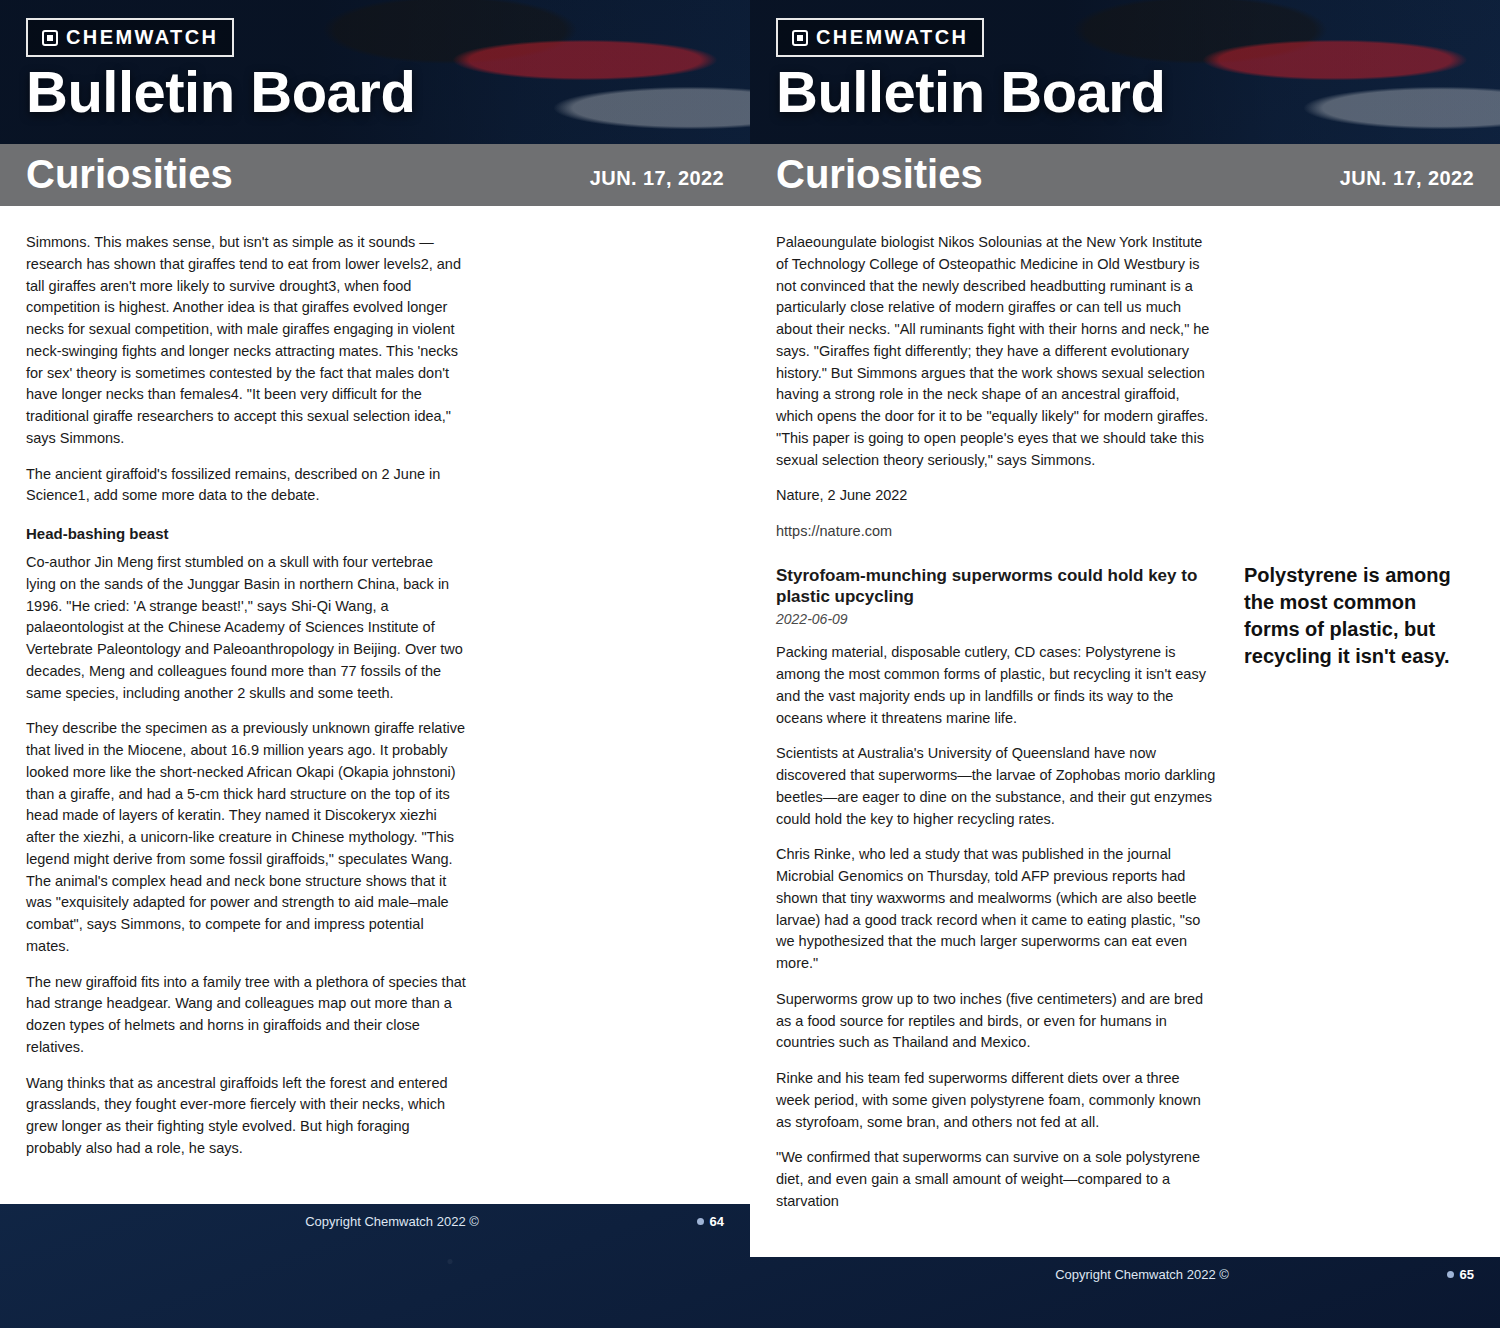CHEMWATCH
Bulletin Board
Curiosities
JUN. 17, 2022
Simmons. This makes sense, but isn't as simple as it sounds — research has shown that giraffes tend to eat from lower levels2, and tall giraffes aren't more likely to survive drought3, when food competition is highest. Another idea is that giraffes evolved longer necks for sexual competition, with male giraffes engaging in violent neck-swinging fights and longer necks attracting mates. This 'necks for sex' theory is sometimes contested by the fact that males don't have longer necks than females4. "It been very difficult for the traditional giraffe researchers to accept this sexual selection idea," says Simmons.
The ancient giraffoid's fossilized remains, described on 2 June in Science1, add some more data to the debate.
Head-bashing beast
Co-author Jin Meng first stumbled on a skull with four vertebrae lying on the sands of the Junggar Basin in northern China, back in 1996. "He cried: 'A strange beast!'," says Shi-Qi Wang, a palaeontologist at the Chinese Academy of Sciences Institute of Vertebrate Paleontology and Paleoanthropology in Beijing. Over two decades, Meng and colleagues found more than 77 fossils of the same species, including another 2 skulls and some teeth.
They describe the specimen as a previously unknown giraffe relative that lived in the Miocene, about 16.9 million years ago. It probably looked more like the short-necked African Okapi (Okapia johnstoni) than a giraffe, and had a 5-cm thick hard structure on the top of its head made of layers of keratin. They named it Discokeryx xiezhi after the xiezhi, a unicorn-like creature in Chinese mythology. "This legend might derive from some fossil giraffoids," speculates Wang. The animal's complex head and neck bone structure shows that it was "exquisitely adapted for power and strength to aid male–male combat", says Simmons, to compete for and impress potential mates.
The new giraffoid fits into a family tree with a plethora of species that had strange headgear. Wang and colleagues map out more than a dozen types of helmets and horns in giraffoids and their close relatives.
Wang thinks that as ancestral giraffoids left the forest and entered grasslands, they fought ever-more fiercely with their necks, which grew longer as their fighting style evolved. But high foraging probably also had a role, he says.
Copyright Chemwatch 2022 ©
64
CHEMWATCH
Bulletin Board
Curiosities
JUN. 17, 2022
Palaeoungulate biologist Nikos Solounias at the New York Institute of Technology College of Osteopathic Medicine in Old Westbury is not convinced that the newly described headbutting ruminant is a particularly close relative of modern giraffes or can tell us much about their necks. "All ruminants fight with their horns and neck," he says. "Giraffes fight differently; they have a different evolutionary history." But Simmons argues that the work shows sexual selection having a strong role in the neck shape of an ancestral giraffoid, which opens the door for it to be "equally likely" for modern giraffes. "This paper is going to open people's eyes that we should take this sexual selection theory seriously," says Simmons.
Nature, 2 June 2022
https://nature.com
Styrofoam-munching superworms could hold key to plastic upcycling
2022-06-09
Packing material, disposable cutlery, CD cases: Polystyrene is among the most common forms of plastic, but recycling it isn't easy and the vast majority ends up in landfills or finds its way to the oceans where it threatens marine life.
Scientists at Australia's University of Queensland have now discovered that superworms—the larvae of Zophobas morio darkling beetles—are eager to dine on the substance, and their gut enzymes could hold the key to higher recycling rates.
Chris Rinke, who led a study that was published in the journal Microbial Genomics on Thursday, told AFP previous reports had shown that tiny waxworms and mealworms (which are also beetle larvae) had a good track record when it came to eating plastic, "so we hypothesized that the much larger superworms can eat even more."
Superworms grow up to two inches (five centimeters) and are bred as a food source for reptiles and birds, or even for humans in countries such as Thailand and Mexico.
Rinke and his team fed superworms different diets over a three week period, with some given polystyrene foam, commonly known as styrofoam, some bran, and others not fed at all.
"We confirmed that superworms can survive on a sole polystyrene diet, and even gain a small amount of weight—compared to a starvation
Polystyrene is among the most common forms of plastic, but recycling it isn't easy.
Copyright Chemwatch 2022 ©
65